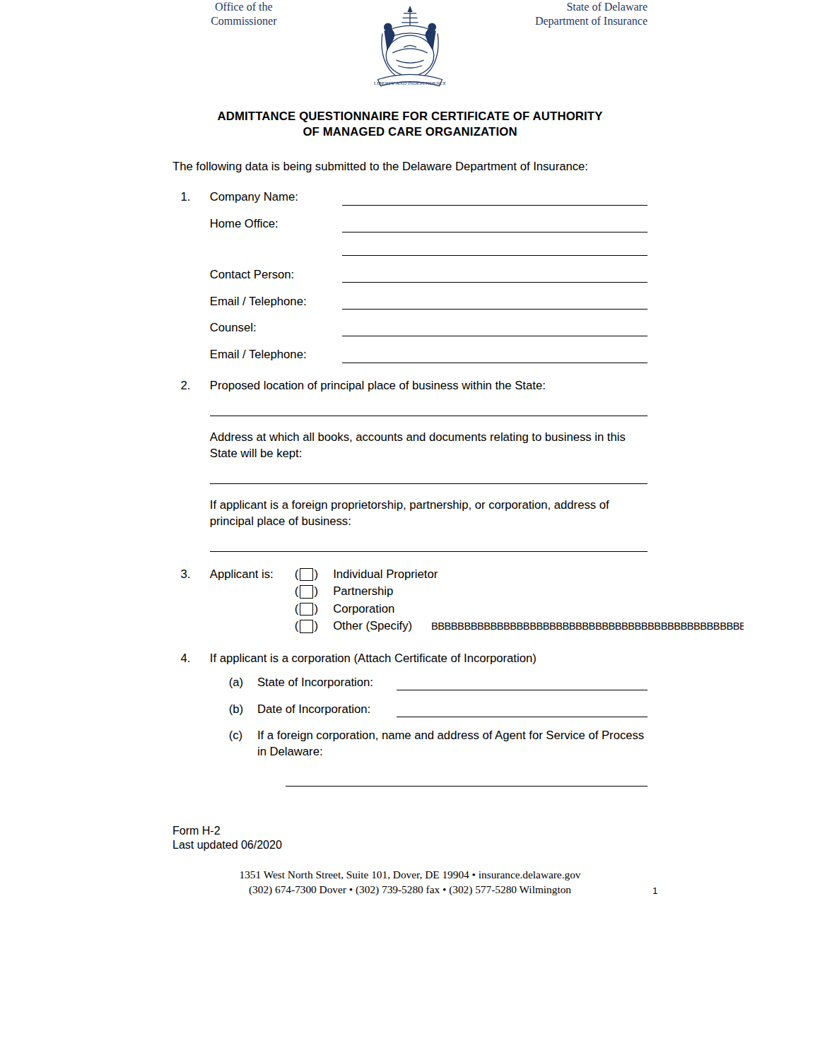Office of the
Commissioner
State of Delaware
Department of Insurance
ADMITTANCE QUESTIONNAIRE FOR CERTIFICATE OF AUTHORITY
OF MANAGED CARE ORGANIZATION
The following data is being submitted to the Delaware Department of Insurance:
1.
Company Name:
Home Office:
Contact Person:
Email / Telephone:
Counsel:
Email / Telephone:
2.
Proposed location of principal place of business within the State:
Address at which all books, accounts and documents relating to business in this State will be kept:
If applicant is a foreign proprietorship, partnership, or corporation, address of principal place of business:
3.
Applicant is:
( ) Individual Proprietor
( ) Partnership
( ) Corporation
( ) Other (Specify) BBBBBBBBBBBBBBBBBBBBBBBBBBBBBBBBBBBBBBBBBBBBBBBBBBBBBBBB
4.
If applicant is a corporation (Attach Certificate of Incorporation)
(a)
State of Incorporation:
(b)
Date of Incorporation:
(c)
If a foreign corporation, name and address of Agent for Service of Process in Delaware:
Form H-2
Last updated 06/2020
1351 West North Street, Suite 101, Dover, DE 19904 • insurance.delaware.gov
(302) 674-7300 Dover • (302) 739-5280 fax • (302) 577-5280 Wilmington 1